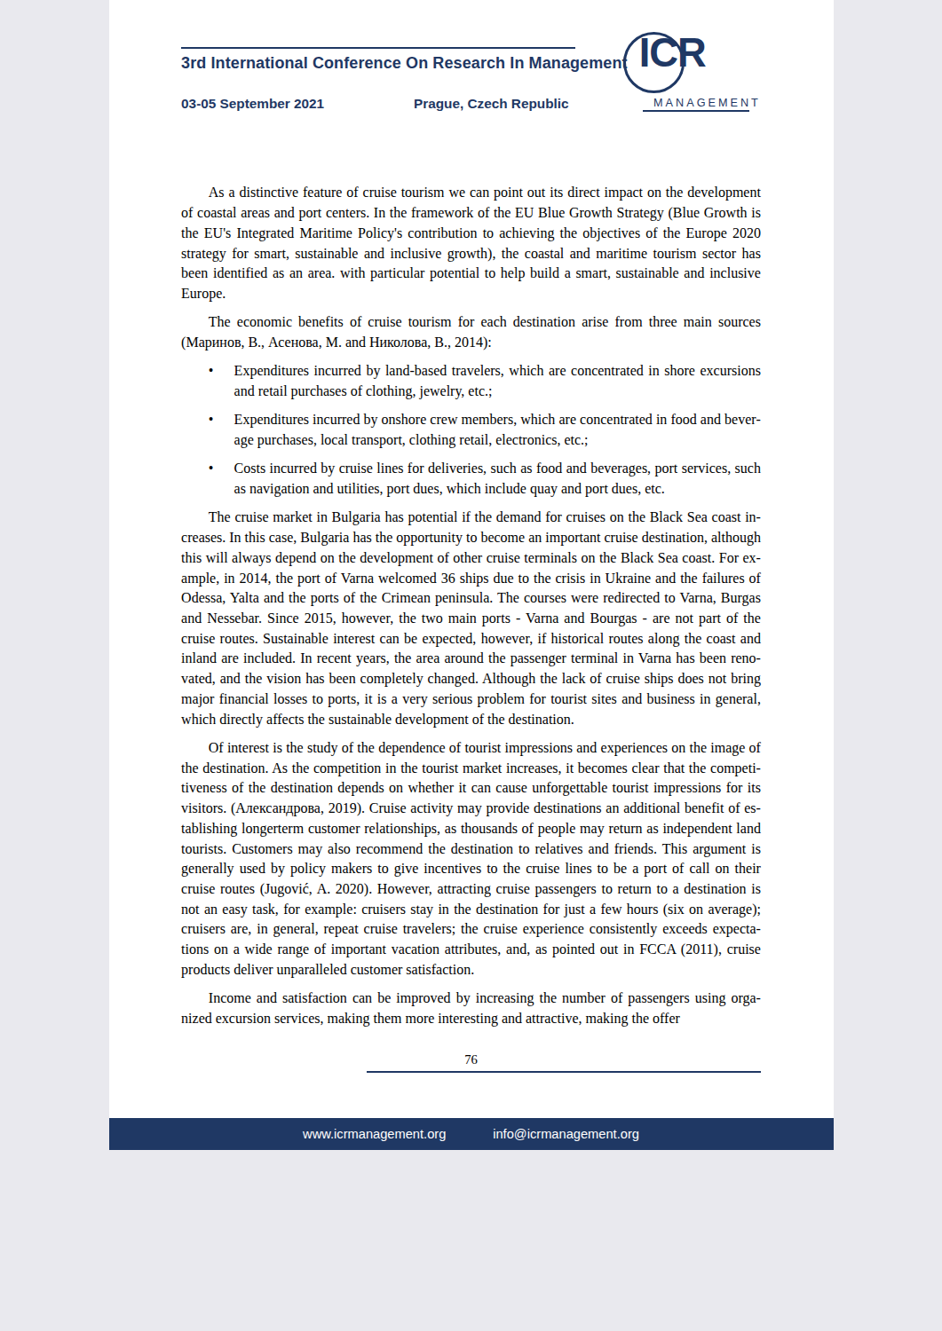3rd International Conference On Research In Management
03-05 September 2021 Prague, Czech Republic
ICR
MANAGEMENT
As a distinctive feature of cruise tourism we can point out its direct impact on the development of coastal areas and port centers. In the framework of the EU Blue Growth Strategy (Blue Growth is the EU's Integrated Maritime Policy's contribution to achieving the objectives of the Europe 2020 strategy for smart, sustainable and inclusive growth), the coastal and maritime tourism sector has been identified as an area. with particular potential to help build a smart, sustainable and inclusive Europe.
The economic benefits of cruise tourism for each destination arise from three main sources (Маринов, В., Асенова, М. and Николова, В., 2014):
Expenditures incurred by land-based travelers, which are concentrated in shore excursions and retail purchases of clothing, jewelry, etc.;
Expenditures incurred by onshore crew members, which are concentrated in food and beverage purchases, local transport, clothing retail, electronics, etc.;
Costs incurred by cruise lines for deliveries, such as food and beverages, port services, such as navigation and utilities, port dues, which include quay and port dues, etc.
The cruise market in Bulgaria has potential if the demand for cruises on the Black Sea coast increases. In this case, Bulgaria has the opportunity to become an important cruise destination, although this will always depend on the development of other cruise terminals on the Black Sea coast. For example, in 2014, the port of Varna welcomed 36 ships due to the crisis in Ukraine and the failures of Odessa, Yalta and the ports of the Crimean peninsula. The courses were redirected to Varna, Burgas and Nessebar. Since 2015, however, the two main ports - Varna and Bourgas - are not part of the cruise routes. Sustainable interest can be expected, however, if historical routes along the coast and inland are included. In recent years, the area around the passenger terminal in Varna has been renovated, and the vision has been completely changed. Although the lack of cruise ships does not bring major financial losses to ports, it is a very serious problem for tourist sites and business in general, which directly affects the sustainable development of the destination.
Of interest is the study of the dependence of tourist impressions and experiences on the image of the destination. As the competition in the tourist market increases, it becomes clear that the competitiveness of the destination depends on whether it can cause unforgettable tourist impressions for its visitors. (Александрова, 2019). Cruise activity may provide destinations an additional benefit of establishing longerterm customer relationships, as thousands of people may return as independent land tourists. Customers may also recommend the destination to relatives and friends. This argument is generally used by policy makers to give incentives to the cruise lines to be a port of call on their cruise routes (Jugović, A. 2020). However, attracting cruise passengers to return to a destination is not an easy task, for example: cruisers stay in the destination for just a few hours (six on average); cruisers are, in general, repeat cruise travelers; the cruise experience consistently exceeds expectations on a wide range of important vacation attributes, and, as pointed out in FCCA (2011), cruise products deliver unparalleled customer satisfaction.
Income and satisfaction can be improved by increasing the number of passengers using organized excursion services, making them more interesting and attractive, making the offer
76
www.icrmanagement.org info@icrmanagement.org